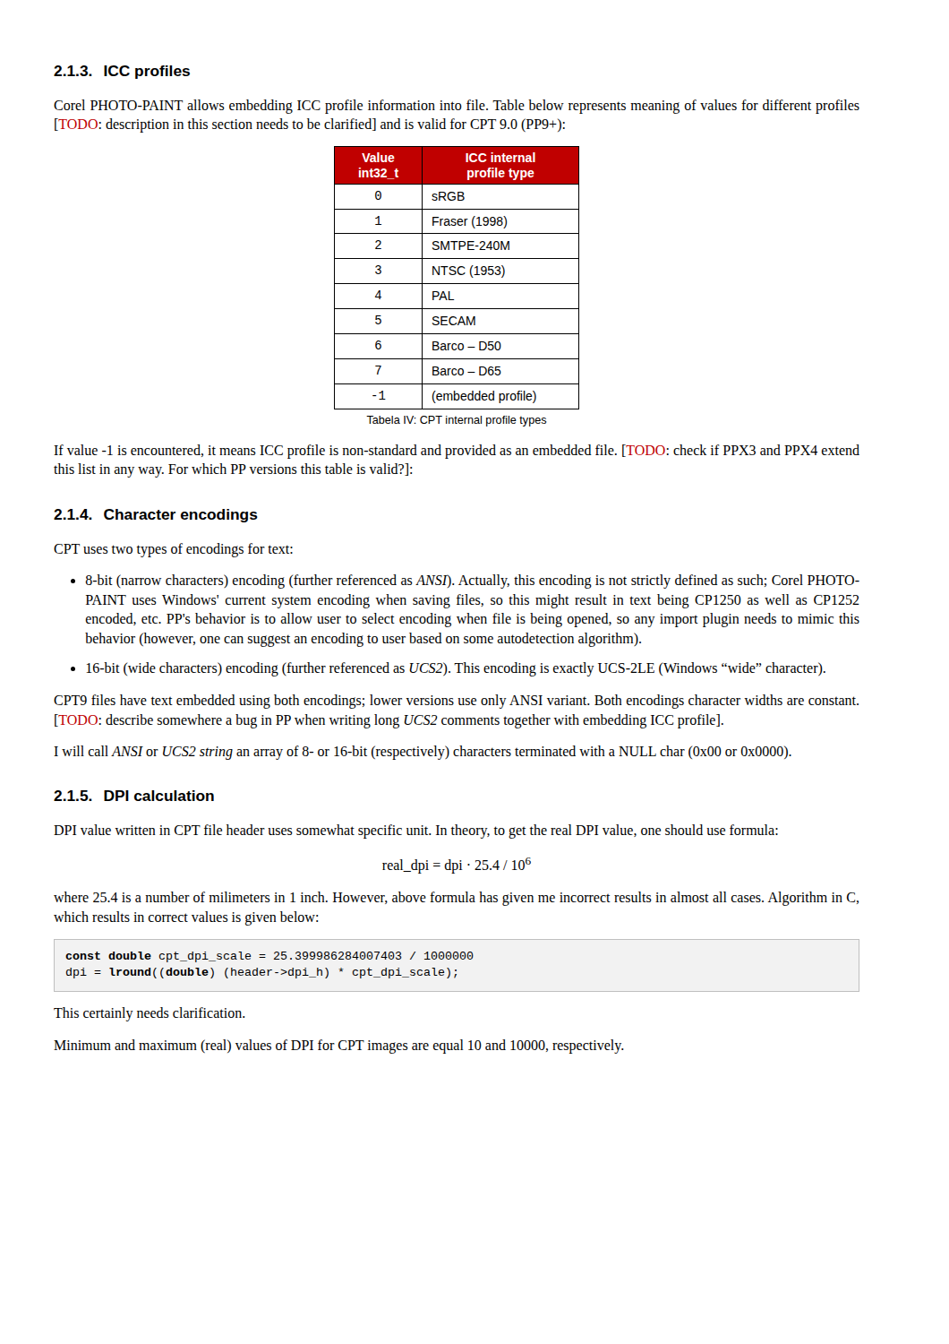2.1.3. ICC profiles
Corel PHOTO-PAINT allows embedding ICC profile information into file. Table below represents meaning of values for different profiles [TODO: description in this section needs to be clarified] and is valid for CPT 9.0 (PP9+):
| Value int32_t | ICC internal profile type |
| --- | --- |
| 0 | sRGB |
| 1 | Fraser (1998) |
| 2 | SMTPE-240M |
| 3 | NTSC (1953) |
| 4 | PAL |
| 5 | SECAM |
| 6 | Barco – D50 |
| 7 | Barco – D65 |
| -1 | (embedded profile) |
Tabela IV: CPT internal profile types
If value -1 is encountered, it means ICC profile is non-standard and provided as an embedded file. [TODO: check if PPX3 and PPX4 extend this list in any way. For which PP versions this table is valid?]:
2.1.4. Character encodings
CPT uses two types of encodings for text:
8-bit (narrow characters) encoding (further referenced as ANSI). Actually, this encoding is not strictly defined as such; Corel PHOTO-PAINT uses Windows' current system encoding when saving files, so this might result in text being CP1250 as well as CP1252 encoded, etc. PP's behavior is to allow user to select encoding when file is being opened, so any import plugin needs to mimic this behavior (however, one can suggest an encoding to user based on some autodetection algorithm).
16-bit (wide characters) encoding (further referenced as UCS2). This encoding is exactly UCS-2LE (Windows “wide” character).
CPT9 files have text embedded using both encodings; lower versions use only ANSI variant. Both encodings character widths are constant. [TODO: describe somewhere a bug in PP when writing long UCS2 comments together with embedding ICC profile].
I will call ANSI or UCS2 string an array of 8- or 16-bit (respectively) characters terminated with a NULL char (0x00 or 0x0000).
2.1.5. DPI calculation
DPI value written in CPT file header uses somewhat specific unit. In theory, to get the real DPI value, one should use formula:
real_dpi = dpi · 25.4 / 106
where 25.4 is a number of milimeters in 1 inch. However, above formula has given me incorrect results in almost all cases. Algorithm in C, which results in correct values is given below:
const double cpt_dpi_scale = 25.399986284007403 / 1000000
dpi = lround((double) (header->dpi_h) * cpt_dpi_scale);
This certainly needs clarification.
Minimum and maximum (real) values of DPI for CPT images are equal 10 and 10000, respectively.